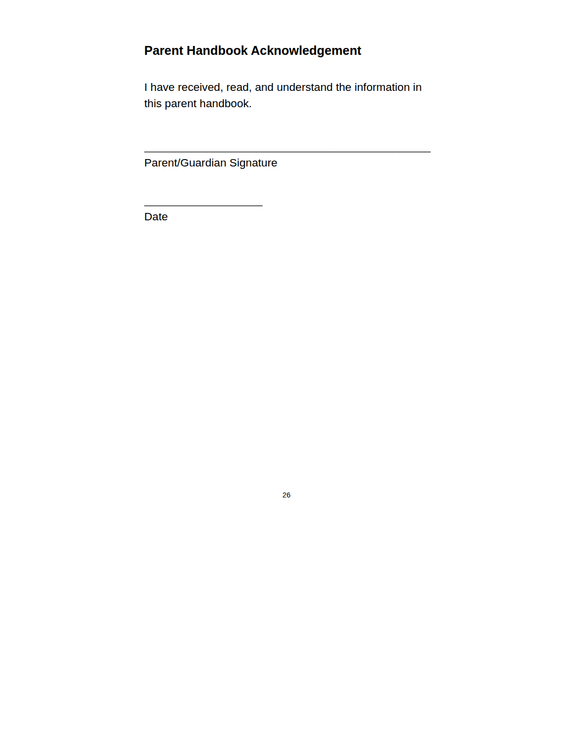Parent Handbook Acknowledgement
I have received, read, and understand the information in this parent handbook.
______________________________________________
Parent/Guardian Signature
___________________
Date
26